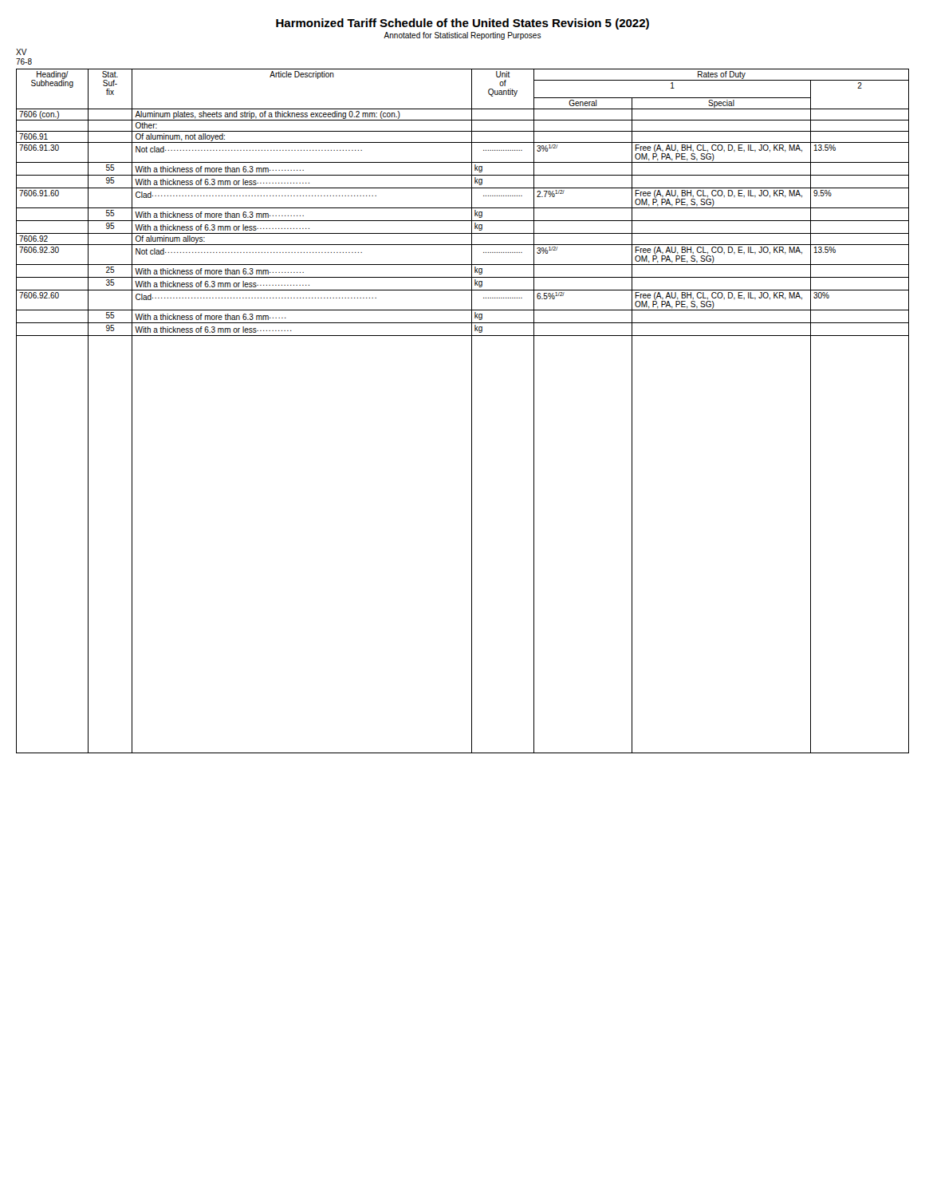Harmonized Tariff Schedule of the United States Revision 5 (2022)
Annotated for Statistical Reporting Purposes
XV
76-8
| Heading/ Subheading | Stat. Suf- fix | Article Description | Unit of Quantity | Rates of Duty |
| --- | --- | --- | --- | --- |
| 1 | 2 |
| | | | | General | Special |
| 7606 (con.) | | Aluminum plates, sheets and strip, of a thickness exceeding 0.2 mm: (con.) | | | | |
| | | Other: | | | | |
| 7606.91 | | Of aluminum, not alloyed: | | | | |
| 7606.91.30 | | Not clad .................................................................. | .................. | 3% 1/2/ | Free (A, AU, BH, CL, CO, D, E, IL, JO, KR, MA, OM, P, PA, PE, S, SG) | 13.5% |
| | 55 | With a thickness of more than 6.3 mm ............ | kg | | | |
| | 95 | With a thickness of 6.3 mm or less .................. | kg | | | |
| 7606.91.60 | | Clad ........................................................................... | .................. | 2.7% 1/2/ | Free (A, AU, BH, CL, CO, D, E, IL, JO, KR, MA, OM, P, PA, PE, S, SG) | 9.5% |
| | 55 | With a thickness of more than 6.3 mm ............ | kg | | | |
| | 95 | With a thickness of 6.3 mm or less .................. | kg | | | |
| 7606.92 | | Of aluminum alloys: | | | | |
| 7606.92.30 | | Not clad .................................................................. | .................. | 3% 1/2/ | Free (A, AU, BH, CL, CO, D, E, IL, JO, KR, MA, OM, P, PA, PE, S, SG) | 13.5% |
| | 25 | With a thickness of more than 6.3 mm ............ | kg | | | |
| | 35 | With a thickness of 6.3 mm or less .................. | kg | | | |
| 7606.92.60 | | Clad ........................................................................... | .................. | 6.5% 1/2/ | Free (A, AU, BH, CL, CO, D, E, IL, JO, KR, MA, OM, P, PA, PE, S, SG) | 30% |
| | 55 | With a thickness of more than 6.3 mm ...... | kg | | | |
| | 95 | With a thickness of 6.3 mm or less ............ | kg | | | |